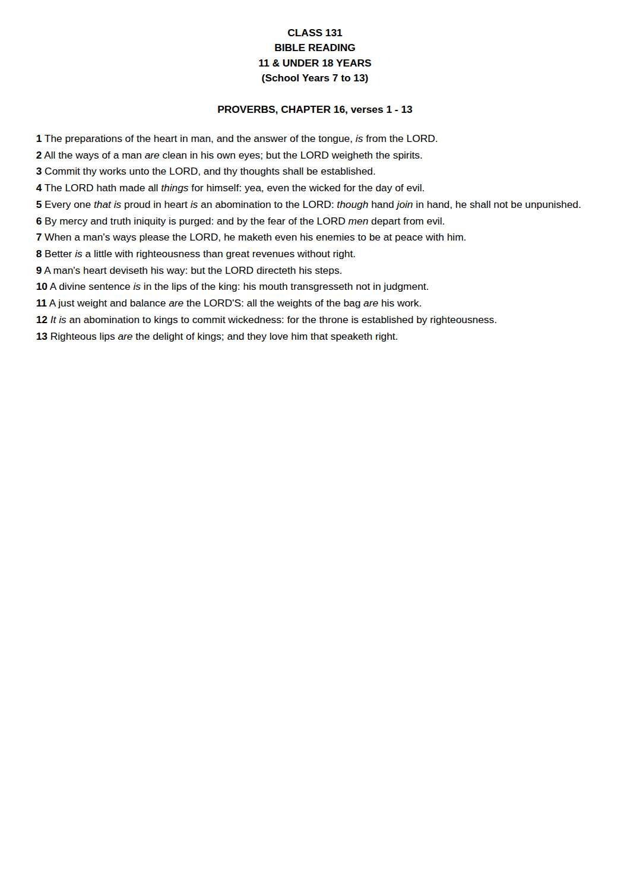CLASS 131 BIBLE READING 11 & UNDER 18 YEARS (School Years 7 to 13)
PROVERBS, CHAPTER 16, verses 1 - 13
1 The preparations of the heart in man, and the answer of the tongue, is from the LORD.
2 All the ways of a man are clean in his own eyes; but the LORD weigheth the spirits.
3 Commit thy works unto the LORD, and thy thoughts shall be established.
4 The LORD hath made all things for himself: yea, even the wicked for the day of evil.
5 Every one that is proud in heart is an abomination to the LORD: though hand join in hand, he shall not be unpunished.
6 By mercy and truth iniquity is purged: and by the fear of the LORD men depart from evil.
7 When a man's ways please the LORD, he maketh even his enemies to be at peace with him.
8 Better is a little with righteousness than great revenues without right.
9 A man's heart deviseth his way: but the LORD directeth his steps.
10 A divine sentence is in the lips of the king: his mouth transgresseth not in judgment.
11 A just weight and balance are the LORD'S: all the weights of the bag are his work.
12 It is an abomination to kings to commit wickedness: for the throne is established by righteousness.
13 Righteous lips are the delight of kings; and they love him that speaketh right.